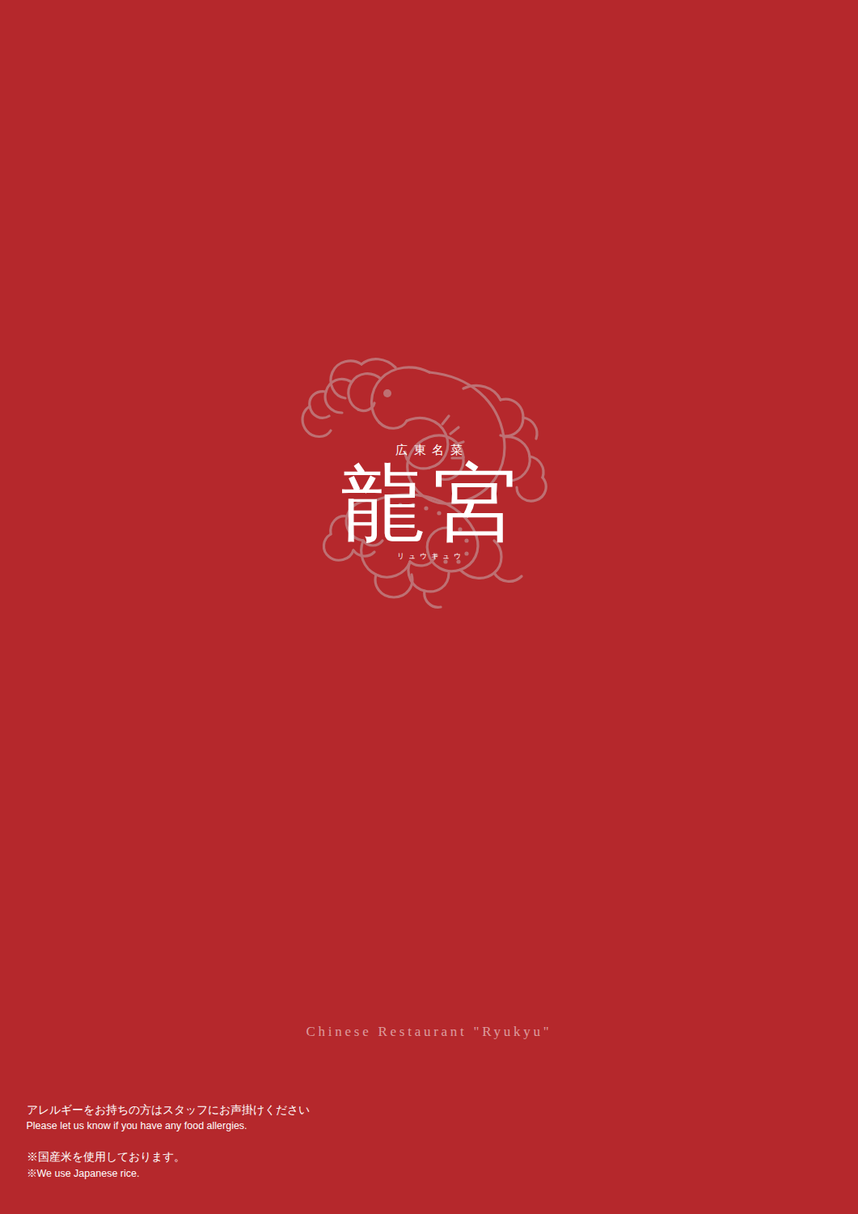広東名菜
龍宮
リュウキュウ
Chinese Restaurant "Ryukyu"
アレルギーをお持ちの方はスタッフにお声掛けください
Please let us know if you have any food allergies.
※国産米を使用しております。
※We use Japanese rice.